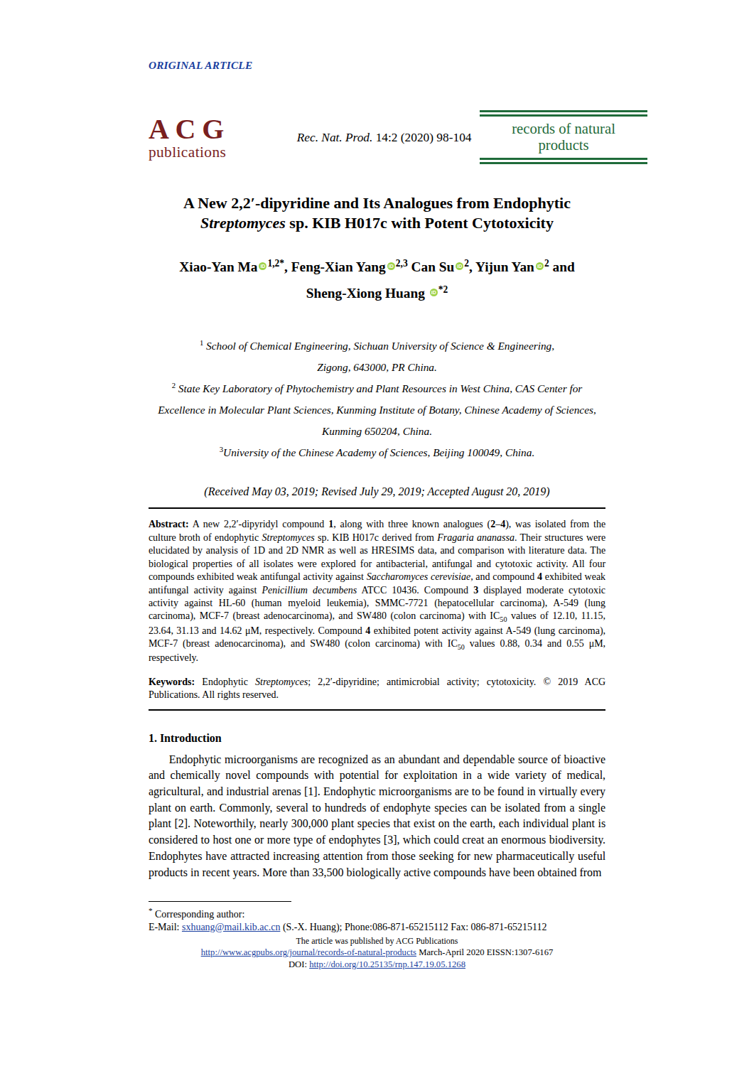ORIGINAL ARTICLE
ACG publications
Rec. Nat. Prod. 14:2 (2020) 98-104
records of natural
products
A New 2,2′-dipyridine and Its Analogues from Endophytic Streptomyces sp. KIB H017c with Potent Cytotoxicity
Xiao-Yan Ma1,2*, Feng-Xian Yang2,3 Can Su2, Yijun Yan2 and
Sheng-Xiong Huang *2
1 School of Chemical Engineering, Sichuan University of Science & Engineering,
Zigong, 643000, PR China.
2 State Key Laboratory of Phytochemistry and Plant Resources in West China, CAS Center for
Excellence in Molecular Plant Sciences, Kunming Institute of Botany, Chinese Academy of Sciences,
Kunming 650204, China.
3University of the Chinese Academy of Sciences, Beijing 100049, China.
(Received May 03, 2019; Revised July 29, 2019; Accepted August 20, 2019)
Abstract: A new 2,2′-dipyridyl compound 1, along with three known analogues (2–4), was isolated from the culture broth of endophytic Streptomyces sp. KIB H017c derived from Fragaria ananassa. Their structures were elucidated by analysis of 1D and 2D NMR as well as HRESIMS data, and comparison with literature data. The biological properties of all isolates were explored for antibacterial, antifungal and cytotoxic activity. All four compounds exhibited weak antifungal activity against Saccharomyces cerevisiae, and compound 4 exhibited weak antifungal activity against Penicillium decumbens ATCC 10436. Compound 3 displayed moderate cytotoxic activity against HL-60 (human myeloid leukemia), SMMC-7721 (hepatocellular carcinoma), A-549 (lung carcinoma), MCF-7 (breast adenocarcinoma), and SW480 (colon carcinoma) with IC50 values of 12.10, 11.15, 23.64, 31.13 and 14.62 μM, respectively. Compound 4 exhibited potent activity against A-549 (lung carcinoma), MCF-7 (breast adenocarcinoma), and SW480 (colon carcinoma) with IC50 values 0.88, 0.34 and 0.55 μM, respectively.
Keywords: Endophytic Streptomyces; 2,2′-dipyridine; antimicrobial activity; cytotoxicity. © 2019 ACG Publications. All rights reserved.
1. Introduction
Endophytic microorganisms are recognized as an abundant and dependable source of bioactive and chemically novel compounds with potential for exploitation in a wide variety of medical, agricultural, and industrial arenas [1]. Endophytic microorganisms are to be found in virtually every plant on earth. Commonly, several to hundreds of endophyte species can be isolated from a single plant [2]. Noteworthily, nearly 300,000 plant species that exist on the earth, each individual plant is considered to host one or more type of endophytes [3], which could creat an enormous biodiversity. Endophytes have attracted increasing attention from those seeking for new pharmaceutically useful products in recent years. More than 33,500 biologically active compounds have been obtained from
* Corresponding author:
E-Mail: sxhuang@mail.kib.ac.cn (S.-X. Huang); Phone:086-871-65215112 Fax: 086-871-65215112
The article was published by ACG Publications
http://www.acgpubs.org/journal/records-of-natural-products March-April 2020 EISSN:1307-6167
DOI: http://doi.org/10.25135/rnp.147.19.05.1268